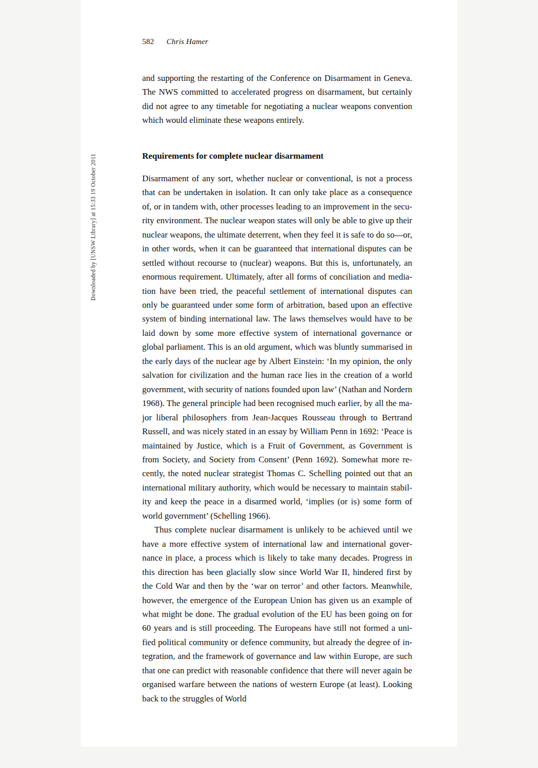Downloaded by [UNSW Library] at 15:33 19 October 2011
582 Chris Hamer
and supporting the restarting of the Conference on Disarmament in Geneva. The NWS committed to accelerated progress on disarmament, but certainly did not agree to any timetable for negotiating a nuclear weapons convention which would eliminate these weapons entirely.
Requirements for complete nuclear disarmament
Disarmament of any sort, whether nuclear or conventional, is not a process that can be undertaken in isolation. It can only take place as a consequence of, or in tandem with, other processes leading to an improvement in the security environment. The nuclear weapon states will only be able to give up their nuclear weapons, the ultimate deterrent, when they feel it is safe to do so—or, in other words, when it can be guaranteed that international disputes can be settled without recourse to (nuclear) weapons. But this is, unfortunately, an enormous requirement. Ultimately, after all forms of conciliation and mediation have been tried, the peaceful settlement of international disputes can only be guaranteed under some form of arbitration, based upon an effective system of binding international law. The laws themselves would have to be laid down by some more effective system of international governance or global parliament. This is an old argument, which was bluntly summarised in the early days of the nuclear age by Albert Einstein: ‘In my opinion, the only salvation for civilization and the human race lies in the creation of a world government, with security of nations founded upon law’ (Nathan and Nordern 1968). The general principle had been recognised much earlier, by all the major liberal philosophers from Jean-Jacques Rousseau through to Bertrand Russell, and was nicely stated in an essay by William Penn in 1692: ‘Peace is maintained by Justice, which is a Fruit of Government, as Government is from Society, and Society from Consent’ (Penn 1692). Somewhat more recently, the noted nuclear strategist Thomas C. Schelling pointed out that an international military authority, which would be necessary to maintain stability and keep the peace in a disarmed world, ‘implies (or is) some form of world government’ (Schelling 1966).
Thus complete nuclear disarmament is unlikely to be achieved until we have a more effective system of international law and international governance in place, a process which is likely to take many decades. Progress in this direction has been glacially slow since World War II, hindered first by the Cold War and then by the ‘war on terror’ and other factors. Meanwhile, however, the emergence of the European Union has given us an example of what might be done. The gradual evolution of the EU has been going on for 60 years and is still proceeding. The Europeans have still not formed a unified political community or defence community, but already the degree of integration, and the framework of governance and law within Europe, are such that one can predict with reasonable confidence that there will never again be organised warfare between the nations of western Europe (at least). Looking back to the struggles of World